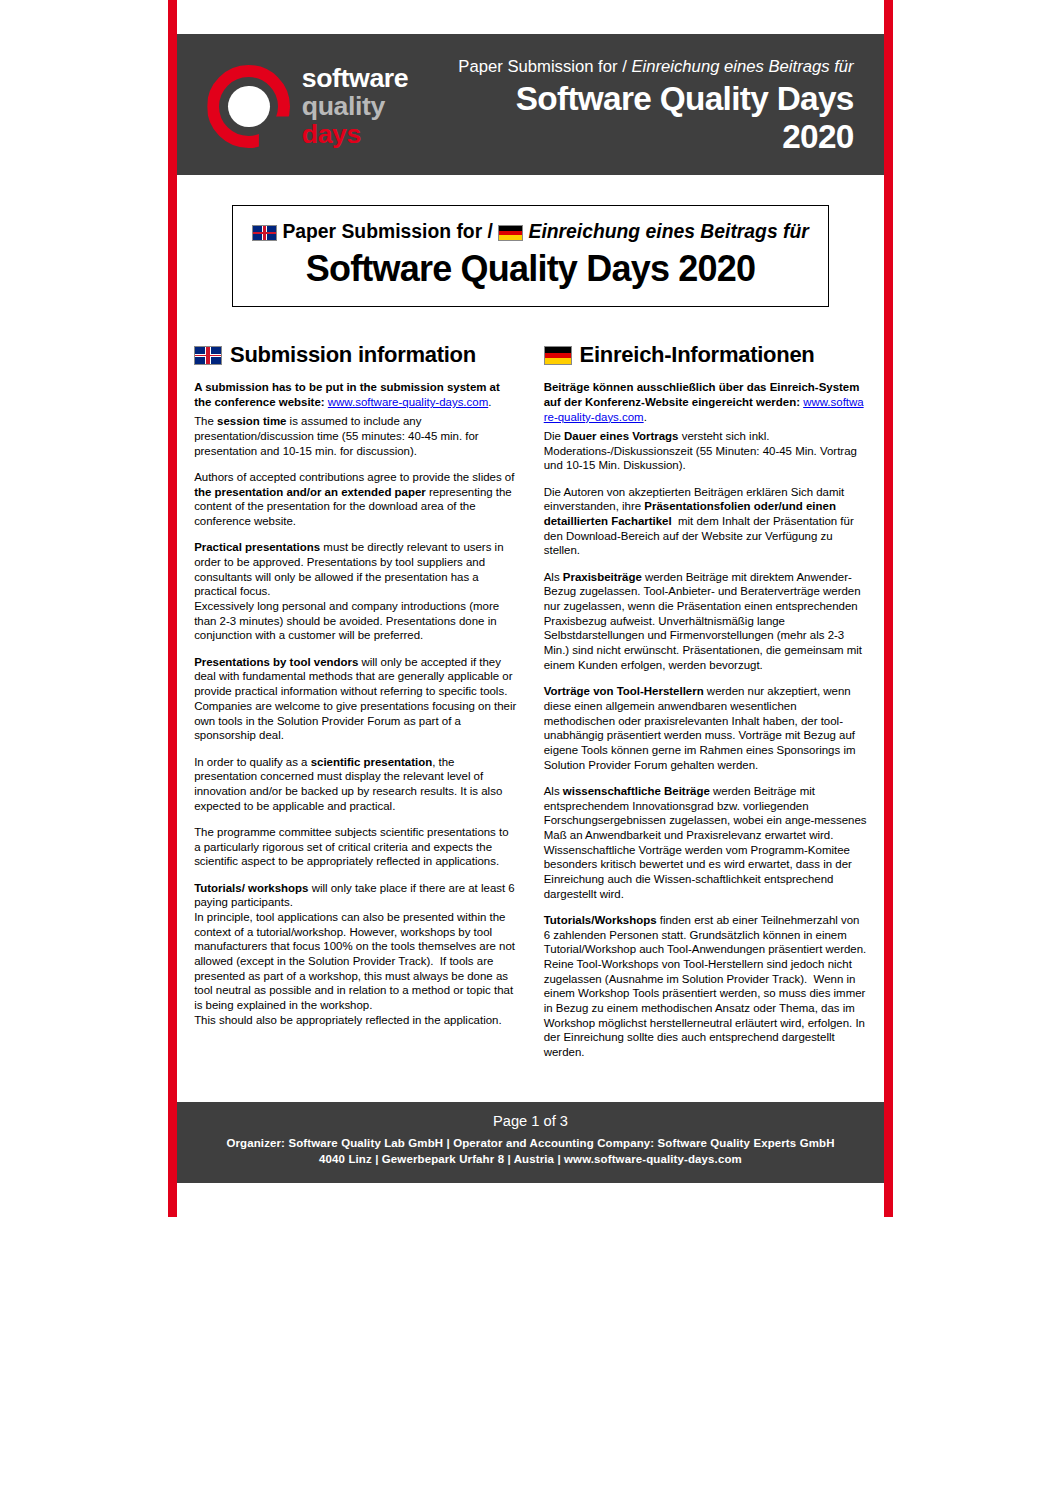software
quality days
Paper Submission for / Einreichung eines Beitrags für
Software Quality Days 2020
Paper Submission for / Einreichung eines Beitrags für
Software Quality Days 2020
Submission information
A submission has to be put in the submission system at the conference website: www.software-quality-days.com.
The session time is assumed to include any presentation/discussion time (55 minutes: 40-45 min. for presentation and 10-15 min. for discussion).
Authors of accepted contributions agree to provide the slides of the presentation and/or an extended paper representing the content of the presentation for the download area of the conference website.
Practical presentations must be directly relevant to users in order to be approved. Presentations by tool suppliers and consultants will only be allowed if the presentation has a practical focus.
Excessively long personal and company introductions (more than 2-3 minutes) should be avoided. Presentations done in conjunction with a customer will be preferred.
Presentations by tool vendors will only be accepted if they deal with fundamental methods that are generally applicable or provide practical information without referring to specific tools. Companies are welcome to give presentations focusing on their own tools in the Solution Provider Forum as part of a sponsorship deal.
In order to qualify as a scientific presentation, the presentation concerned must display the relevant level of innovation and/or be backed up by research results. It is also expected to be applicable and practical.
The programme committee subjects scientific presentations to a particularly rigorous set of critical criteria and expects the scientific aspect to be appropriately reflected in applications.
Tutorials/ workshops will only take place if there are at least 6 paying participants.
In principle, tool applications can also be presented within the context of a tutorial/workshop. However, workshops by tool manufacturers that focus 100% on the tools themselves are not allowed (except in the Solution Provider Track). If tools are presented as part of a workshop, this must always be done as tool neutral as possible and in relation to a method or topic that is being explained in the workshop.
This should also be appropriately reflected in the application.
Einreich-Informationen
Beiträge können ausschließlich über das Einreich-System auf der Konferenz-Website eingereicht werden: www.software-quality-days.com.
Die Dauer eines Vortrags versteht sich inkl. Moderations-/Diskussionszeit (55 Minuten: 40-45 Min. Vortrag und 10-15 Min. Diskussion).
Die Autoren von akzeptierten Beiträgen erklären Sich damit einverstanden, ihre Präsentationsfolien oder/und einen detaillierten Fachartikel mit dem Inhalt der Präsentation für den Download-Bereich auf der Website zur Verfügung zu stellen.
Als Praxisbeiträge werden Beiträge mit direktem Anwender-Bezug zugelassen. Tool-Anbieter- und Beraterverträge werden nur zugelassen, wenn die Präsentation einen entsprechenden Praxisbezug aufweist. Unverhältnismäßig lange Selbstdarstellungen und Firmenvorstellungen (mehr als 2-3 Min.) sind nicht erwünscht. Präsentationen, die gemeinsam mit einem Kunden erfolgen, werden bevorzugt.
Vorträge von Tool-Herstellern werden nur akzeptiert, wenn diese einen allgemein anwendbaren wesentlichen methodischen oder praxisrelevanten Inhalt haben, der tool-unabhängig präsentiert werden muss. Vorträge mit Bezug auf eigene Tools können gerne im Rahmen eines Sponsorings im Solution Provider Forum gehalten werden.
Als wissenschaftliche Beiträge werden Beiträge mit entsprechendem Innovationsgrad bzw. vorliegenden Forschungsergebnissen zugelassen, wobei ein ange-messenes Maß an Anwendbarkeit und Praxisrelevanz erwartet wird. Wissenschaftliche Vorträge werden vom Programm-Komitee besonders kritisch bewertet und es wird erwartet, dass in der Einreichung auch die Wissen-schaftlichkeit entsprechend dargestellt wird.
Tutorials/Workshops finden erst ab einer Teilnehmerzahl von 6 zahlenden Personen statt. Grundsätzlich können in einem Tutorial/Workshop auch Tool-Anwendungen präsentiert werden. Reine Tool-Workshops von Tool-Herstellern sind jedoch nicht zugelassen (Ausnahme im Solution Provider Track). Wenn in einem Workshop Tools präsentiert werden, so muss dies immer in Bezug zu einem methodischen Ansatz oder Thema, das im Workshop möglichst herstellerneutral erläutert wird, erfolgen. In der Einreichung sollte dies auch entsprechend dargestellt werden.
Page 1 of 3
Organizer: Software Quality Lab GmbH | Operator and Accounting Company: Software Quality Experts GmbH
4040 Linz | Gewerbepark Urfahr 8 | Austria | www.software-quality-days.com